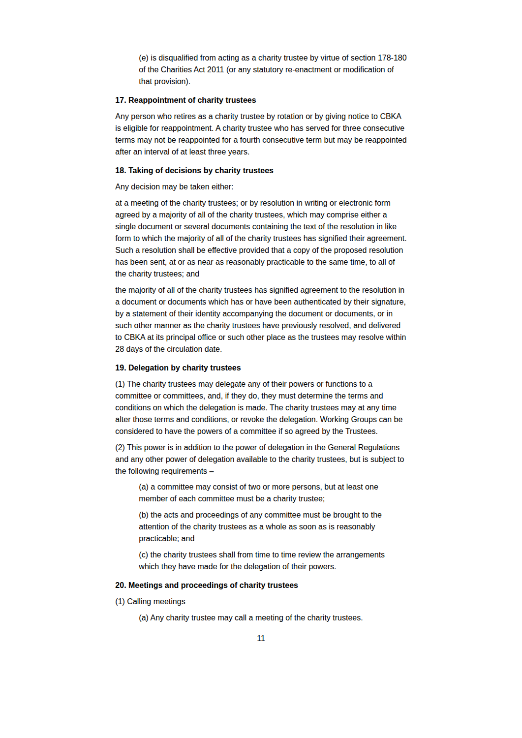(e) is disqualified from acting as a charity trustee by virtue of section 178-180 of the Charities Act 2011 (or any statutory re-enactment or modification of that provision).
17. Reappointment of charity trustees
Any person who retires as a charity trustee by rotation or by giving notice to CBKA is eligible for reappointment. A charity trustee who has served for three consecutive terms may not be reappointed for a fourth consecutive term but may be reappointed after an interval of at least three years.
18. Taking of decisions by charity trustees
Any decision may be taken either:
at a meeting of the charity trustees; or by resolution in writing or electronic form agreed by a majority of all of the charity trustees, which may comprise either a single document or several documents containing the text of the resolution in like form to which the majority of all of the charity trustees has signified their agreement. Such a resolution shall be effective provided that a copy of the proposed resolution has been sent, at or as near as reasonably practicable to the same time, to all of the charity trustees; and
the majority of all of the charity trustees has signified agreement to the resolution in a document or documents which has or have been authenticated by their signature, by a statement of their identity accompanying the document or documents, or in such other manner as the charity trustees have previously resolved, and delivered to CBKA at its principal office or such other place as the trustees may resolve within 28 days of the circulation date.
19. Delegation by charity trustees
(1) The charity trustees may delegate any of their powers or functions to a committee or committees, and, if they do, they must determine the terms and conditions on which the delegation is made. The charity trustees may at any time alter those terms and conditions, or revoke the delegation. Working Groups can be considered to have the powers of a committee if so agreed by the Trustees.
(2) This power is in addition to the power of delegation in the General Regulations and any other power of delegation available to the charity trustees, but is subject to the following requirements –
(a) a committee may consist of two or more persons, but at least one member of each committee must be a charity trustee;
(b) the acts and proceedings of any committee must be brought to the attention of the charity trustees as a whole as soon as is reasonably practicable; and
(c) the charity trustees shall from time to time review the arrangements which they have made for the delegation of their powers.
20. Meetings and proceedings of charity trustees
(1) Calling meetings
(a) Any charity trustee may call a meeting of the charity trustees.
11